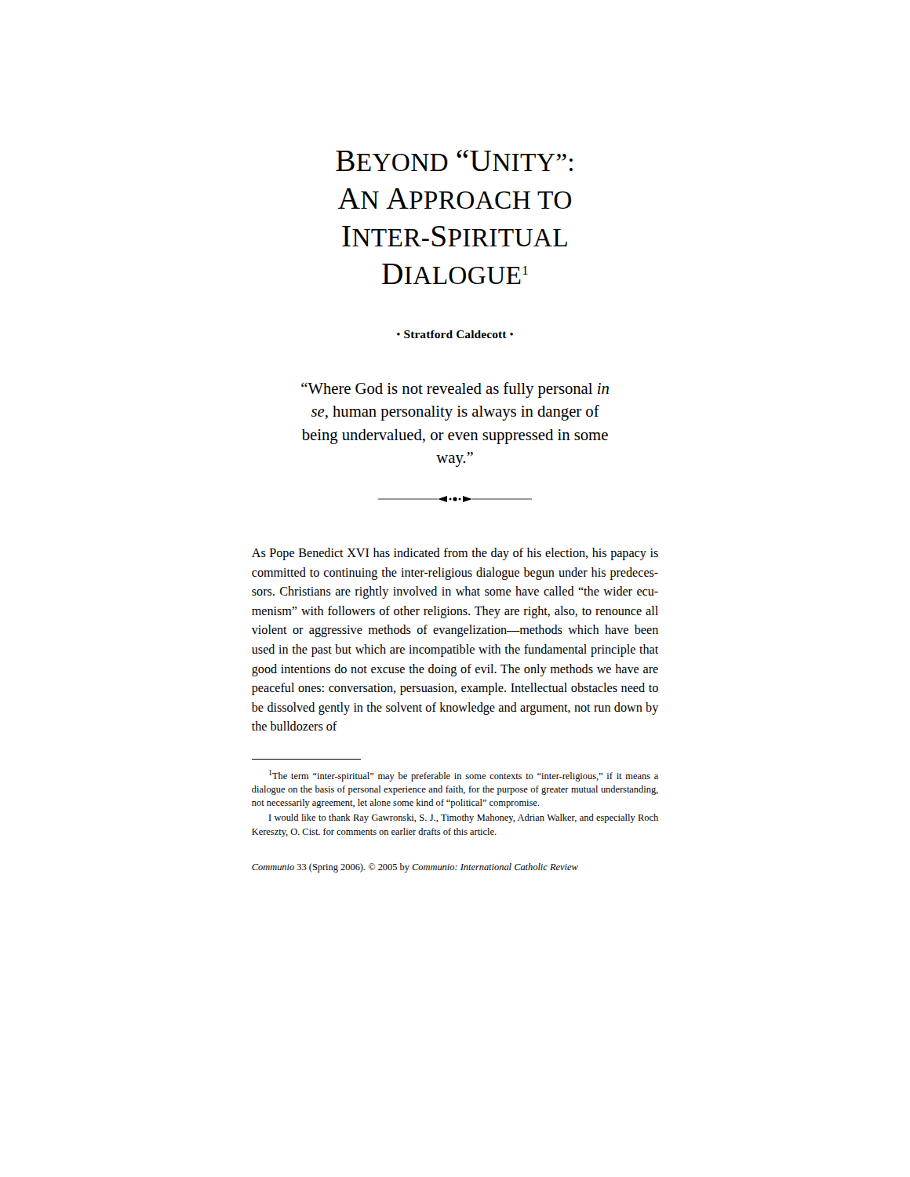BEYOND “UNITY”:
AN APPROACH TO
INTER-SPIRITUAL
DIALOGUE1
• Stratford Caldecott •
“Where God is not revealed as fully personal in se, human personality is always in danger of being undervalued, or even suppressed in some way.”
As Pope Benedict XVI has indicated from the day of his election, his papacy is committed to continuing the inter-religious dialogue begun under his predecessors. Christians are rightly involved in what some have called “the wider ecumenism” with followers of other religions. They are right, also, to renounce all violent or aggressive methods of evangelization—methods which have been used in the past but which are incompatible with the fundamental principle that good intentions do not excuse the doing of evil. The only methods we have are peaceful ones: conversation, persuasion, example. Intellectual obstacles need to be dissolved gently in the solvent of knowledge and argument, not run down by the bulldozers of
1The term “inter-spiritual” may be preferable in some contexts to “inter-religious,” if it means a dialogue on the basis of personal experience and faith, for the purpose of greater mutual understanding, not necessarily agreement, let alone some kind of “political” compromise.
I would like to thank Ray Gawronski, S. J., Timothy Mahoney, Adrian Walker, and especially Roch Kereszty, O. Cist. for comments on earlier drafts of this article.
Communio 33 (Spring 2006). © 2005 by Communio: International Catholic Review